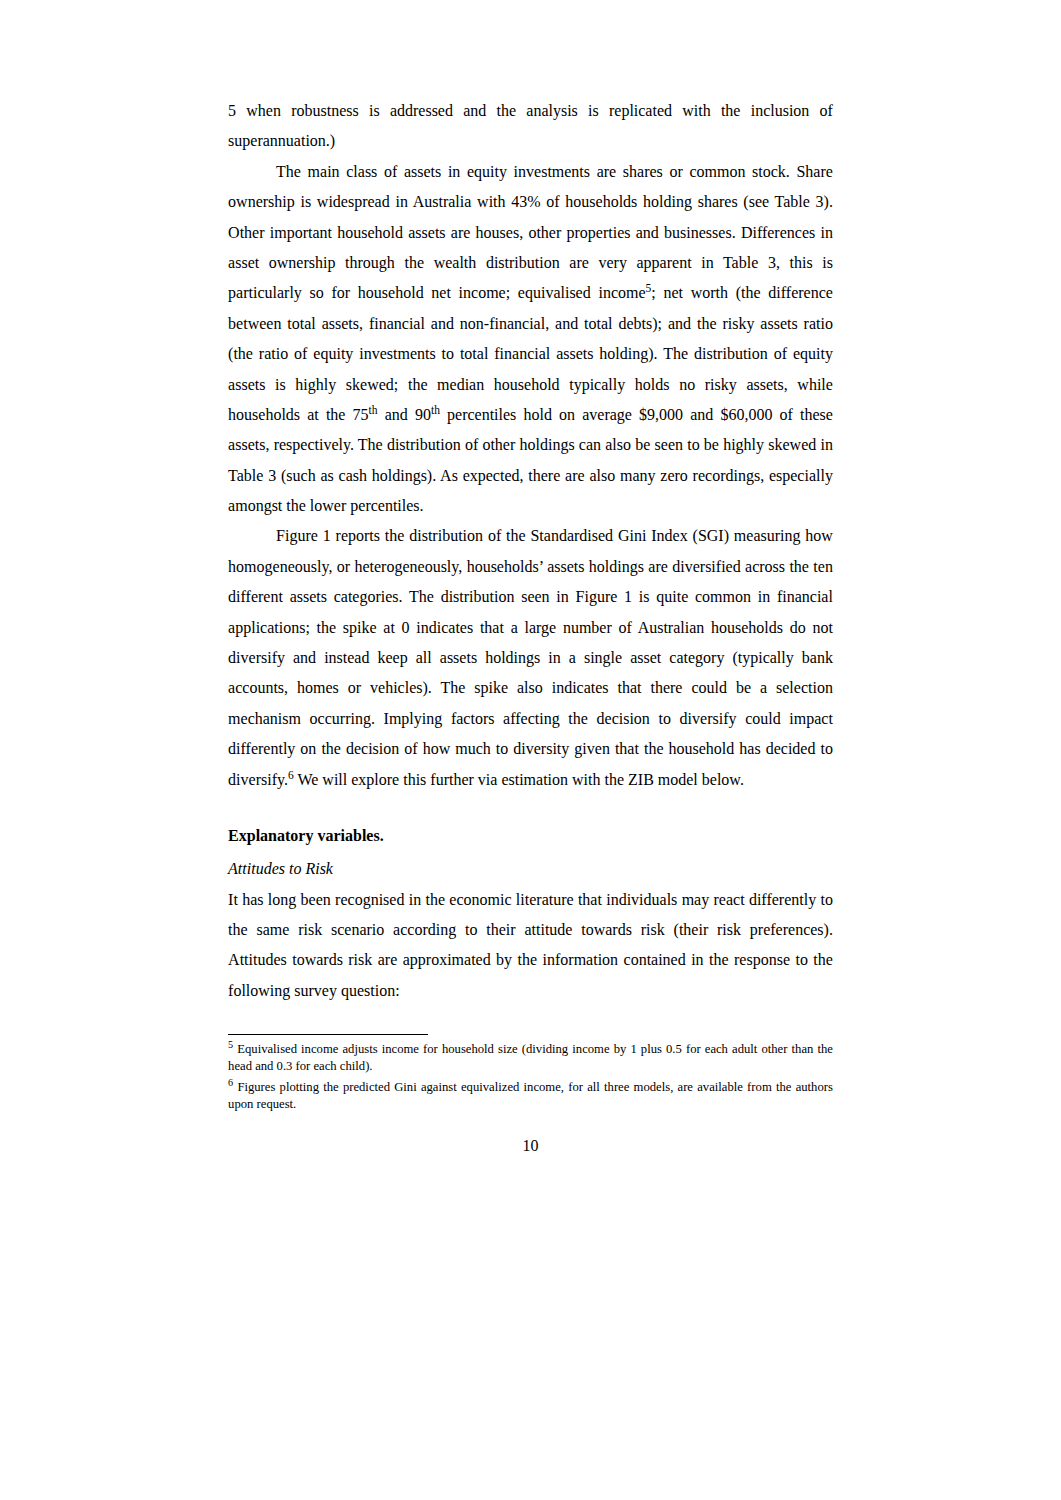5 when robustness is addressed and the analysis is replicated with the inclusion of superannuation.)
The main class of assets in equity investments are shares or common stock. Share ownership is widespread in Australia with 43% of households holding shares (see Table 3). Other important household assets are houses, other properties and businesses. Differences in asset ownership through the wealth distribution are very apparent in Table 3, this is particularly so for household net income; equivalised income5; net worth (the difference between total assets, financial and non-financial, and total debts); and the risky assets ratio (the ratio of equity investments to total financial assets holding). The distribution of equity assets is highly skewed; the median household typically holds no risky assets, while households at the 75th and 90th percentiles hold on average $9,000 and $60,000 of these assets, respectively. The distribution of other holdings can also be seen to be highly skewed in Table 3 (such as cash holdings). As expected, there are also many zero recordings, especially amongst the lower percentiles.
Figure 1 reports the distribution of the Standardised Gini Index (SGI) measuring how homogeneously, or heterogeneously, households’ assets holdings are diversified across the ten different assets categories. The distribution seen in Figure 1 is quite common in financial applications; the spike at 0 indicates that a large number of Australian households do not diversify and instead keep all assets holdings in a single asset category (typically bank accounts, homes or vehicles). The spike also indicates that there could be a selection mechanism occurring. Implying factors affecting the decision to diversify could impact differently on the decision of how much to diversity given that the household has decided to diversify.6 We will explore this further via estimation with the ZIB model below.
Explanatory variables.
Attitudes to Risk
It has long been recognised in the economic literature that individuals may react differently to the same risk scenario according to their attitude towards risk (their risk preferences). Attitudes towards risk are approximated by the information contained in the response to the following survey question:
5 Equivalised income adjusts income for household size (dividing income by 1 plus 0.5 for each adult other than the head and 0.3 for each child).
6 Figures plotting the predicted Gini against equivalized income, for all three models, are available from the authors upon request.
10